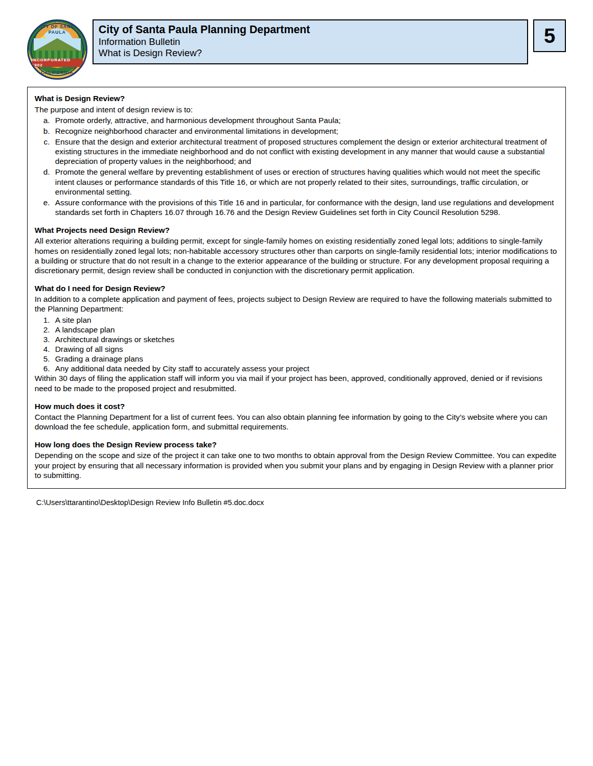CITY OF SANTA PAULA
INCORPORATED 1902
CALIFORNIA
City of Santa Paula Planning Department
Information Bulletin
What is Design Review?
5
What is Design Review?
The purpose and intent of design review is to:
Promote orderly, attractive, and harmonious development throughout Santa Paula;
Recognize neighborhood character and environmental limitations in development;
Ensure that the design and exterior architectural treatment of proposed structures complement the design or exterior architectural treatment of existing structures in the immediate neighborhood and do not conflict with existing development in any manner that would cause a substantial depreciation of property values in the neighborhood; and
Promote the general welfare by preventing establishment of uses or erection of structures having qualities which would not meet the specific intent clauses or performance standards of this Title 16, or which are not properly related to their sites, surroundings, traffic circulation, or environmental setting.
Assure conformance with the provisions of this Title 16 and in particular, for conformance with the design, land use regulations and development standards set forth in Chapters 16.07 through 16.76 and the Design Review Guidelines set forth in City Council Resolution 5298.
What Projects need Design Review?
All exterior alterations requiring a building permit, except for single-family homes on existing residentially zoned legal lots; additions to single-family homes on residentially zoned legal lots; non-habitable accessory structures other than carports on single-family residential lots; interior modifications to a building or structure that do not result in a change to the exterior appearance of the building or structure. For any development proposal requiring a discretionary permit, design review shall be conducted in conjunction with the discretionary permit application.
What do I need for Design Review?
In addition to a complete application and payment of fees, projects subject to Design Review are required to have the following materials submitted to the Planning Department:
A site plan
A landscape plan
Architectural drawings or sketches
Drawing of all signs
Grading a drainage plans
Any additional data needed by City staff to accurately assess your project
Within 30 days of filing the application staff will inform you via mail if your project has been, approved, conditionally approved, denied or if revisions need to be made to the proposed project and resubmitted.
How much does it cost?
Contact the Planning Department for a list of current fees. You can also obtain planning fee information by going to the City’s website where you can download the fee schedule, application form, and submittal requirements.
How long does the Design Review process take?
Depending on the scope and size of the project it can take one to two months to obtain approval from the Design Review Committee. You can expedite your project by ensuring that all necessary information is provided when you submit your plans and by engaging in Design Review with a planner prior to submitting.
C:\Users\ttarantino\Desktop\Design Review Info Bulletin #5.doc.docx